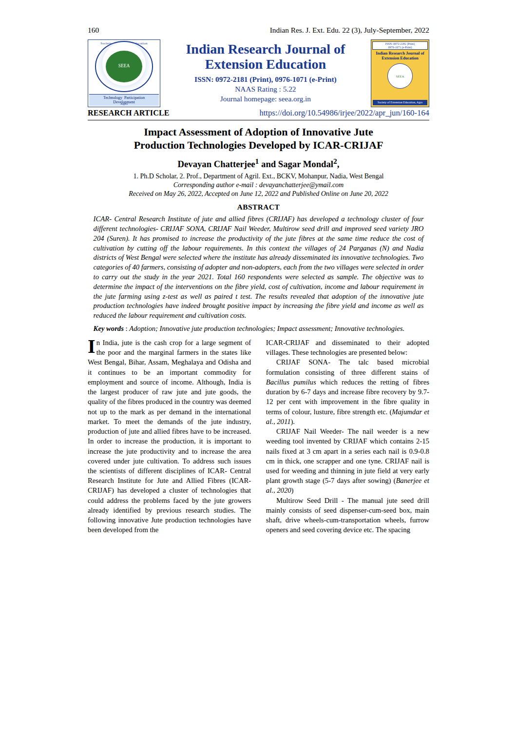160
Indian Res. J. Ext. Edu. 22 (3), July-September, 2022
Society of Extension Education
SEEA
Agra
Technology Participation
Development
Indian Research Journal of
Extension Education
ISSN: 0972-2181 (Print), 0976-1071 (e-Print)
NAAS Rating : 5.22
Journal homepage: seea.org.in
ISSN: 0972-2181 (Print)
0976-1071 (e-Print)
Indian Research Journal of
Extension Education
SEEA
Society of Extension Education, Agra
RESEARCH ARTICLE
https://doi.org/10.54986/irjee/2022/apr_jun/160-164
Impact Assessment of Adoption of Innovative Jute
Production Technologies Developed by ICAR-CRIJAF
Devayan Chatterjee1 and Sagar Mondal2,
1. Ph.D Scholar, 2. Prof., Department of Agril. Ext., BCKV, Mohanpur, Nadia, West Bengal
Corresponding author e-mail : devayanchatterjee@ymail.com
Received on May 26, 2022, Accepted on June 12, 2022 and Published Online on June 20, 2022
ABSTRACT
ICAR- Central Research Institute of jute and allied fibres (CRIJAF) has developed a technology cluster of four different technologies- CRIJAF SONA, CRIJAF Nail Weeder, Multirow seed drill and improved seed variety JRO 204 (Suren). It has promised to increase the productivity of the jute fibres at the same time reduce the cost of cultivation by cutting off the labour requirements. In this context the villages of 24 Parganas (N) and Nadia districts of West Bengal were selected where the institute has already disseminated its innovative technologies. Two categories of 40 farmers, consisting of adopter and non-adopters, each from the two villages were selected in order to carry out the study in the year 2021. Total 160 respondents were selected as sample. The objective was to determine the impact of the interventions on the fibre yield, cost of cultivation, income and labour requirement in the jute farming using z-test as well as paired t test. The results revealed that adoption of the innovative jute production technologies have indeed brought positive impact by increasing the fibre yield and income as well as reduced the labour requirement and cultivation costs.
Key words : Adoption; Innovative jute production technologies; Impact assessment; Innovative technologies.
In India, jute is the cash crop for a large segment of the poor and the marginal farmers in the states like West Bengal, Bihar, Assam, Meghalaya and Odisha and it continues to be an important commodity for employment and source of income. Although, India is the largest producer of raw jute and jute goods, the quality of the fibres produced in the country was deemed not up to the mark as per demand in the international market. To meet the demands of the jute industry, production of jute and allied fibres have to be increased. In order to increase the production, it is important to increase the jute productivity and to increase the area covered under jute cultivation. To address such issues the scientists of different disciplines of ICAR- Central Research Institute for Jute and Allied Fibres (ICAR- CRIJAF) has developed a cluster of technologies that could address the problems faced by the jute growers already identified by previous research studies. The following innovative Jute production technologies have been developed from the
ICAR-CRIJAF and disseminated to their adopted villages. These technologies are presented below:
CRIJAF SONA- The talc based microbial formulation consisting of three different stains of Bacillus pumilus which reduces the retting of fibres duration by 6-7 days and increase fibre recovery by 9.7-12 per cent with improvement in the fibre quality in terms of colour, lusture, fibre strength etc. (Majumdar et al., 2011).
CRIJAF Nail Weeder- The nail weeder is a new weeding tool invented by CRIJAF which contains 2-15 nails fixed at 3 cm apart in a series each nail is 0.9-0.8 cm in thick, one scrapper and one tyne. CRIJAF nail is used for weeding and thinning in jute field at very early plant growth stage (5-7 days after sowing) (Banerjee et al., 2020)
Multirow Seed Drill - The manual jute seed drill mainly consists of seed dispenser-cum-seed box, main shaft, drive wheels-cum-transportation wheels, furrow openers and seed covering device etc. The spacing